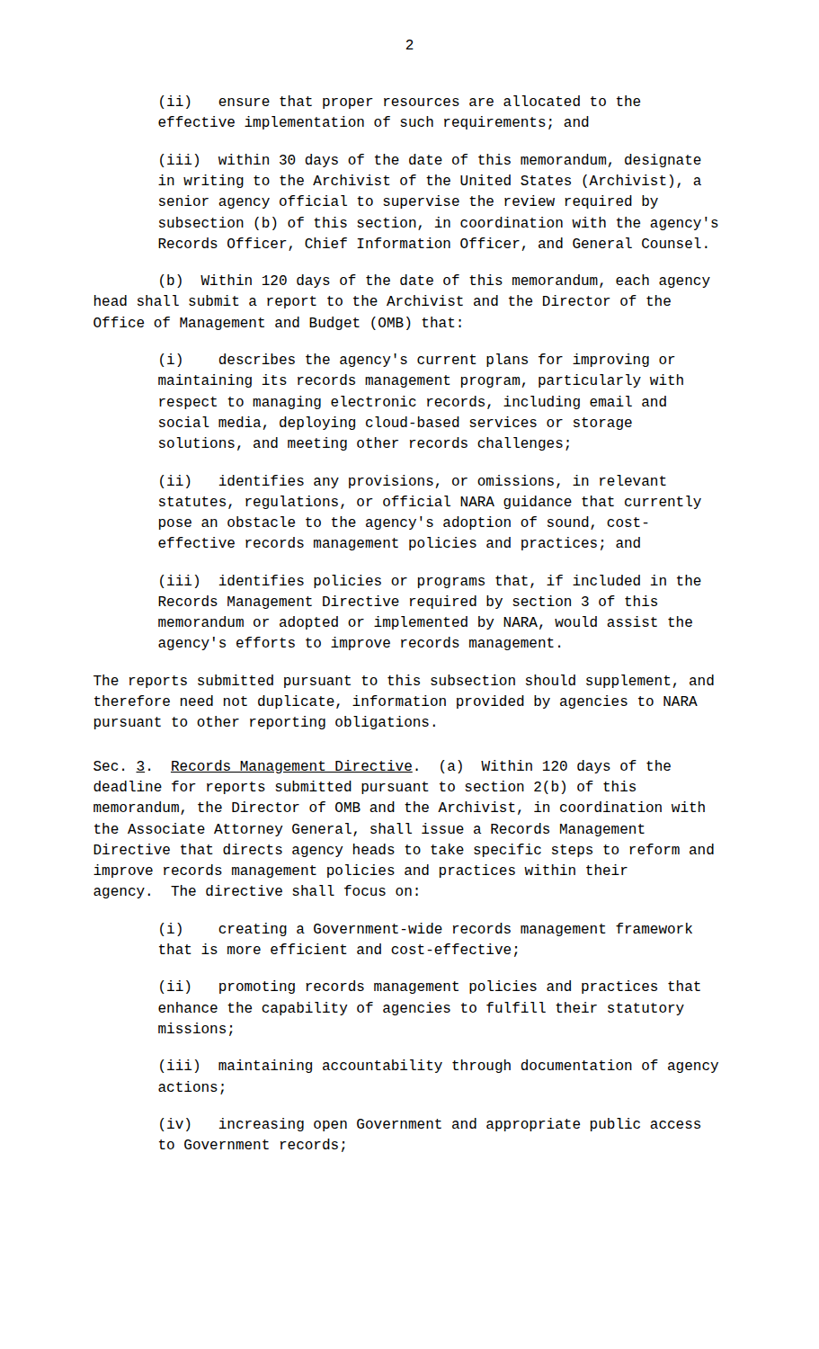2
(ii) ensure that proper resources are allocated to the effective implementation of such requirements; and
(iii) within 30 days of the date of this memorandum, designate in writing to the Archivist of the United States (Archivist), a senior agency official to supervise the review required by subsection (b) of this section, in coordination with the agency's Records Officer, Chief Information Officer, and General Counsel.
(b) Within 120 days of the date of this memorandum, each agency head shall submit a report to the Archivist and the Director of the Office of Management and Budget (OMB) that:
(i) describes the agency's current plans for improving or maintaining its records management program, particularly with respect to managing electronic records, including email and social media, deploying cloud-based services or storage solutions, and meeting other records challenges;
(ii) identifies any provisions, or omissions, in relevant statutes, regulations, or official NARA guidance that currently pose an obstacle to the agency's adoption of sound, cost-effective records management policies and practices; and
(iii) identifies policies or programs that, if included in the Records Management Directive required by section 3 of this memorandum or adopted or implemented by NARA, would assist the agency's efforts to improve records management.
The reports submitted pursuant to this subsection should supplement, and therefore need not duplicate, information provided by agencies to NARA pursuant to other reporting obligations.
Sec. 3. Records Management Directive. (a) Within 120 days of the deadline for reports submitted pursuant to section 2(b) of this memorandum, the Director of OMB and the Archivist, in coordination with the Associate Attorney General, shall issue a Records Management Directive that directs agency heads to take specific steps to reform and improve records management policies and practices within their agency. The directive shall focus on:
(i) creating a Government-wide records management framework that is more efficient and cost-effective;
(ii) promoting records management policies and practices that enhance the capability of agencies to fulfill their statutory missions;
(iii) maintaining accountability through documentation of agency actions;
(iv) increasing open Government and appropriate public access to Government records;